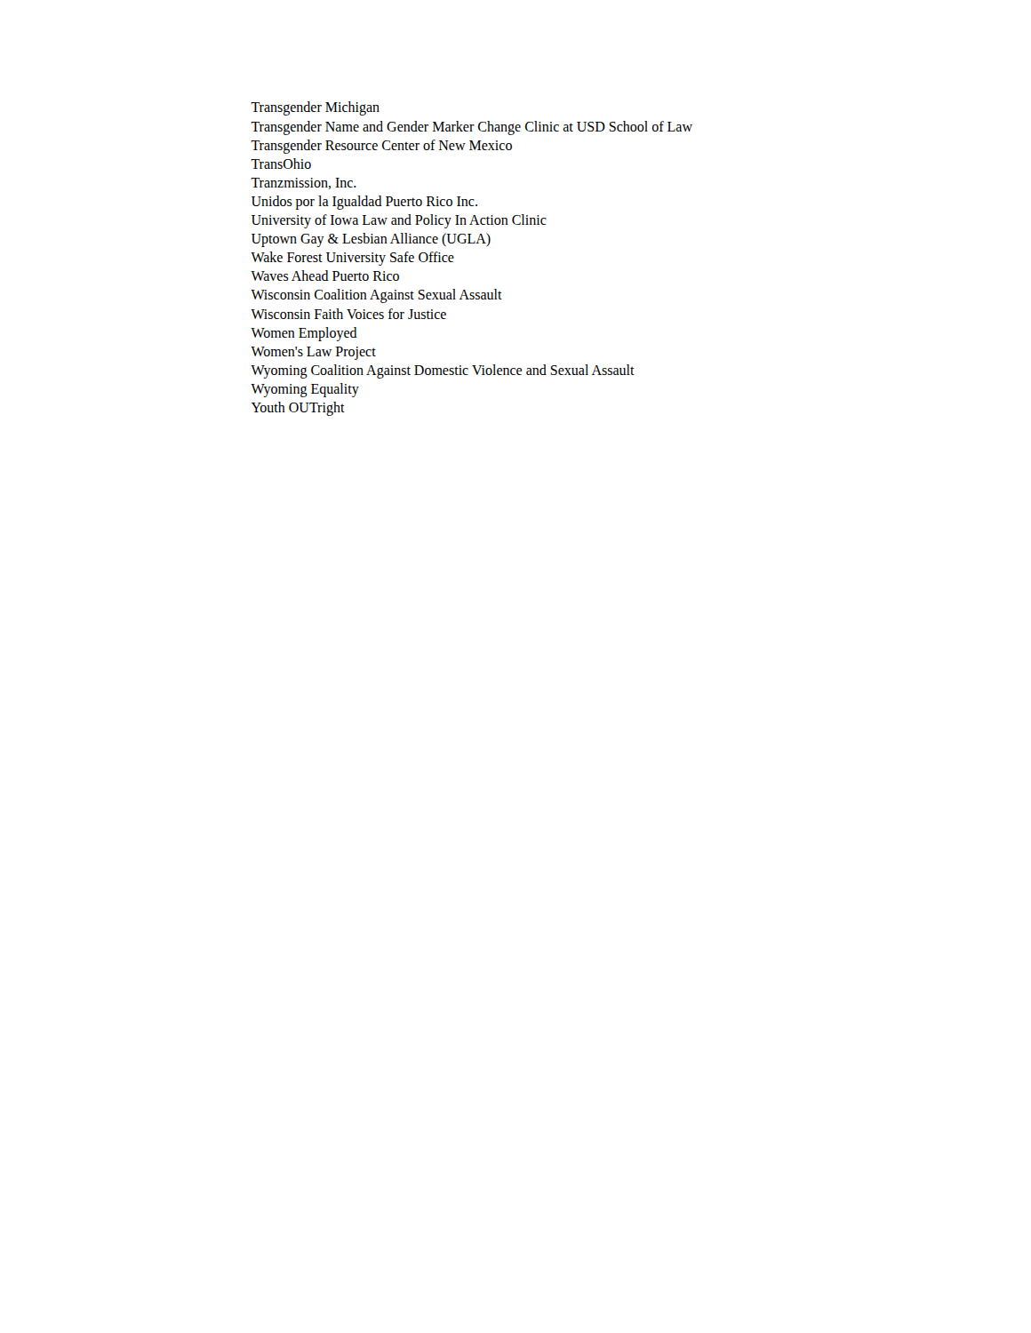Transgender Michigan
Transgender Name and Gender Marker Change Clinic at USD School of Law
Transgender Resource Center of New Mexico
TransOhio
Tranzmission, Inc.
Unidos por la Igualdad Puerto Rico Inc.
University of Iowa Law and Policy In Action Clinic
Uptown Gay & Lesbian Alliance (UGLA)
Wake Forest University Safe Office
Waves Ahead Puerto Rico
Wisconsin Coalition Against Sexual Assault
Wisconsin Faith Voices for Justice
Women Employed
Women's Law Project
Wyoming Coalition Against Domestic Violence and Sexual Assault
Wyoming Equality
Youth OUTright